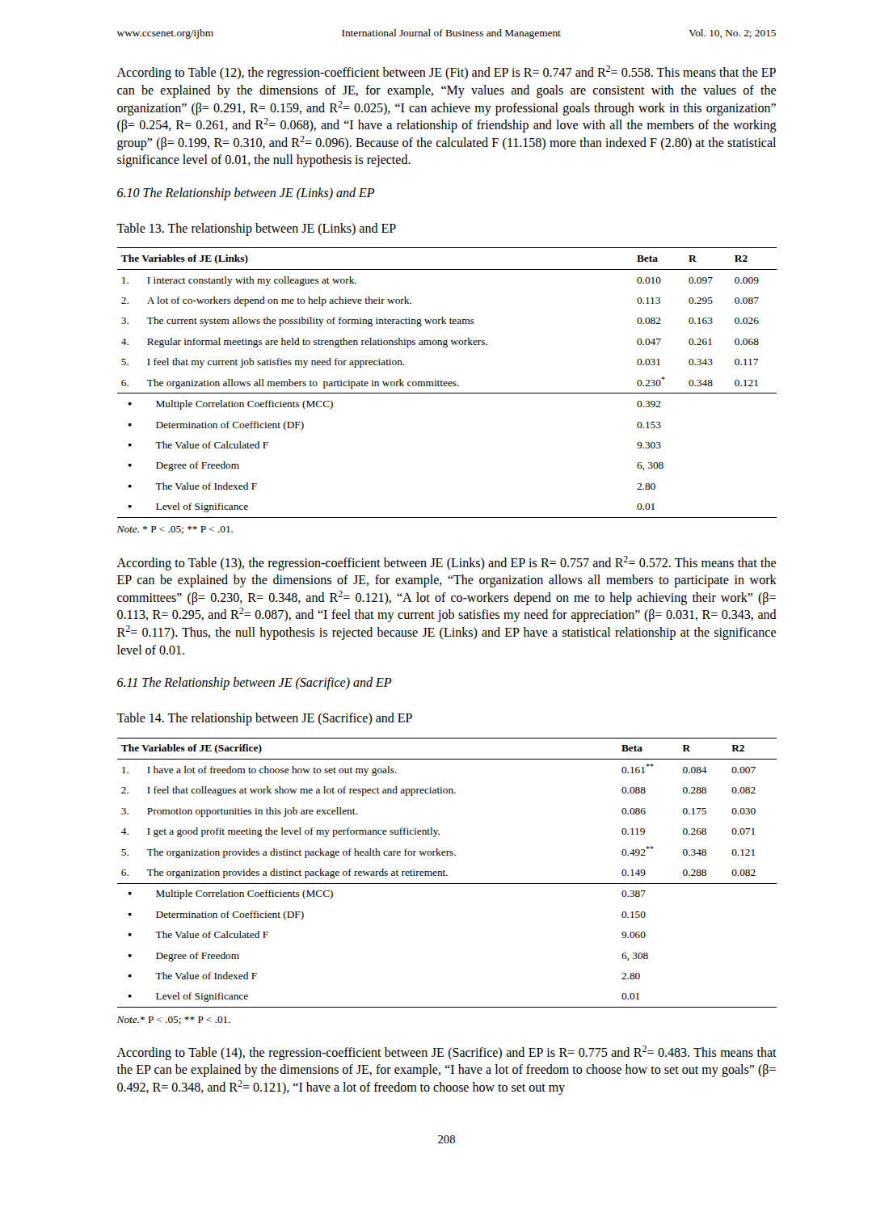www.ccsenet.org/ijbm
International Journal of Business and Management
Vol. 10, No. 2; 2015
According to Table (12), the regression-coefficient between JE (Fit) and EP is R= 0.747 and R2= 0.558. This means that the EP can be explained by the dimensions of JE, for example, “My values and goals are consistent with the values of the organization” (β= 0.291, R= 0.159, and R2= 0.025), “I can achieve my professional goals through work in this organization” (β= 0.254, R= 0.261, and R2= 0.068), and “I have a relationship of friendship and love with all the members of the working group” (β= 0.199, R= 0.310, and R2= 0.096). Because of the calculated F (11.158) more than indexed F (2.80) at the statistical significance level of 0.01, the null hypothesis is rejected.
6.10 The Relationship between JE (Links) and EP
Table 13. The relationship between JE (Links) and EP
| The Variables of JE (Links) | Beta | R | R2 |
| --- | --- | --- | --- |
| 1. | I interact constantly with my colleagues at work. | 0.010 | 0.097 | 0.009 |
| 2. | A lot of co-workers depend on me to help achieve their work. | 0.113 | 0.295 | 0.087 |
| 3. | The current system allows the possibility of forming interacting work teams | 0.082 | 0.163 | 0.026 |
| 4. | Regular informal meetings are held to strengthen relationships among workers. | 0.047 | 0.261 | 0.068 |
| 5. | I feel that my current job satisfies my need for appreciation. | 0.031 | 0.343 | 0.117 |
| 6. | The organization allows all members to participate in work committees. | 0.230 * | 0.348 | 0.121 |
| ▪ | Multiple Correlation Coefficients (MCC) | 0.392 | | |
| ▪ | Determination of Coefficient (DF) | 0.153 | | |
| ▪ | The Value of Calculated F | 9.303 | | |
| ▪ | Degree of Freedom | 6, 308 | | |
| ▪ | The Value of Indexed F | 2.80 | | |
| ▪ | Level of Significance | 0.01 | | |
Note. * P < .05; ** P < .01.
According to Table (13), the regression-coefficient between JE (Links) and EP is R= 0.757 and R2= 0.572. This means that the EP can be explained by the dimensions of JE, for example, “The organization allows all members to participate in work committees” (β= 0.230, R= 0.348, and R2= 0.121), “A lot of co-workers depend on me to help achieving their work” (β= 0.113, R= 0.295, and R2= 0.087), and “I feel that my current job satisfies my need for appreciation” (β= 0.031, R= 0.343, and R2= 0.117). Thus, the null hypothesis is rejected because JE (Links) and EP have a statistical relationship at the significance level of 0.01.
6.11 The Relationship between JE (Sacrifice) and EP
Table 14. The relationship between JE (Sacrifice) and EP
| The Variables of JE (Sacrifice) | Beta | R | R2 |
| --- | --- | --- | --- |
| 1. | I have a lot of freedom to choose how to set out my goals. | 0.161 ** | 0.084 | 0.007 |
| 2. | I feel that colleagues at work show me a lot of respect and appreciation. | 0.088 | 0.288 | 0.082 |
| 3. | Promotion opportunities in this job are excellent. | 0.086 | 0.175 | 0.030 |
| 4. | I get a good profit meeting the level of my performance sufficiently. | 0.119 | 0.268 | 0.071 |
| 5. | The organization provides a distinct package of health care for workers. | 0.492 ** | 0.348 | 0.121 |
| 6. | The organization provides a distinct package of rewards at retirement. | 0.149 | 0.288 | 0.082 |
| ▪ | Multiple Correlation Coefficients (MCC) | 0.387 | | |
| ▪ | Determination of Coefficient (DF) | 0.150 | | |
| ▪ | The Value of Calculated F | 9.060 | | |
| ▪ | Degree of Freedom | 6, 308 | | |
| ▪ | The Value of Indexed F | 2.80 | | |
| ▪ | Level of Significance | 0.01 | | |
Note.* P < .05; ** P < .01.
According to Table (14), the regression-coefficient between JE (Sacrifice) and EP is R= 0.775 and R2= 0.483. This means that the EP can be explained by the dimensions of JE, for example, “I have a lot of freedom to choose how to set out my goals” (β= 0.492, R= 0.348, and R2= 0.121), “I have a lot of freedom to choose how to set out my
208